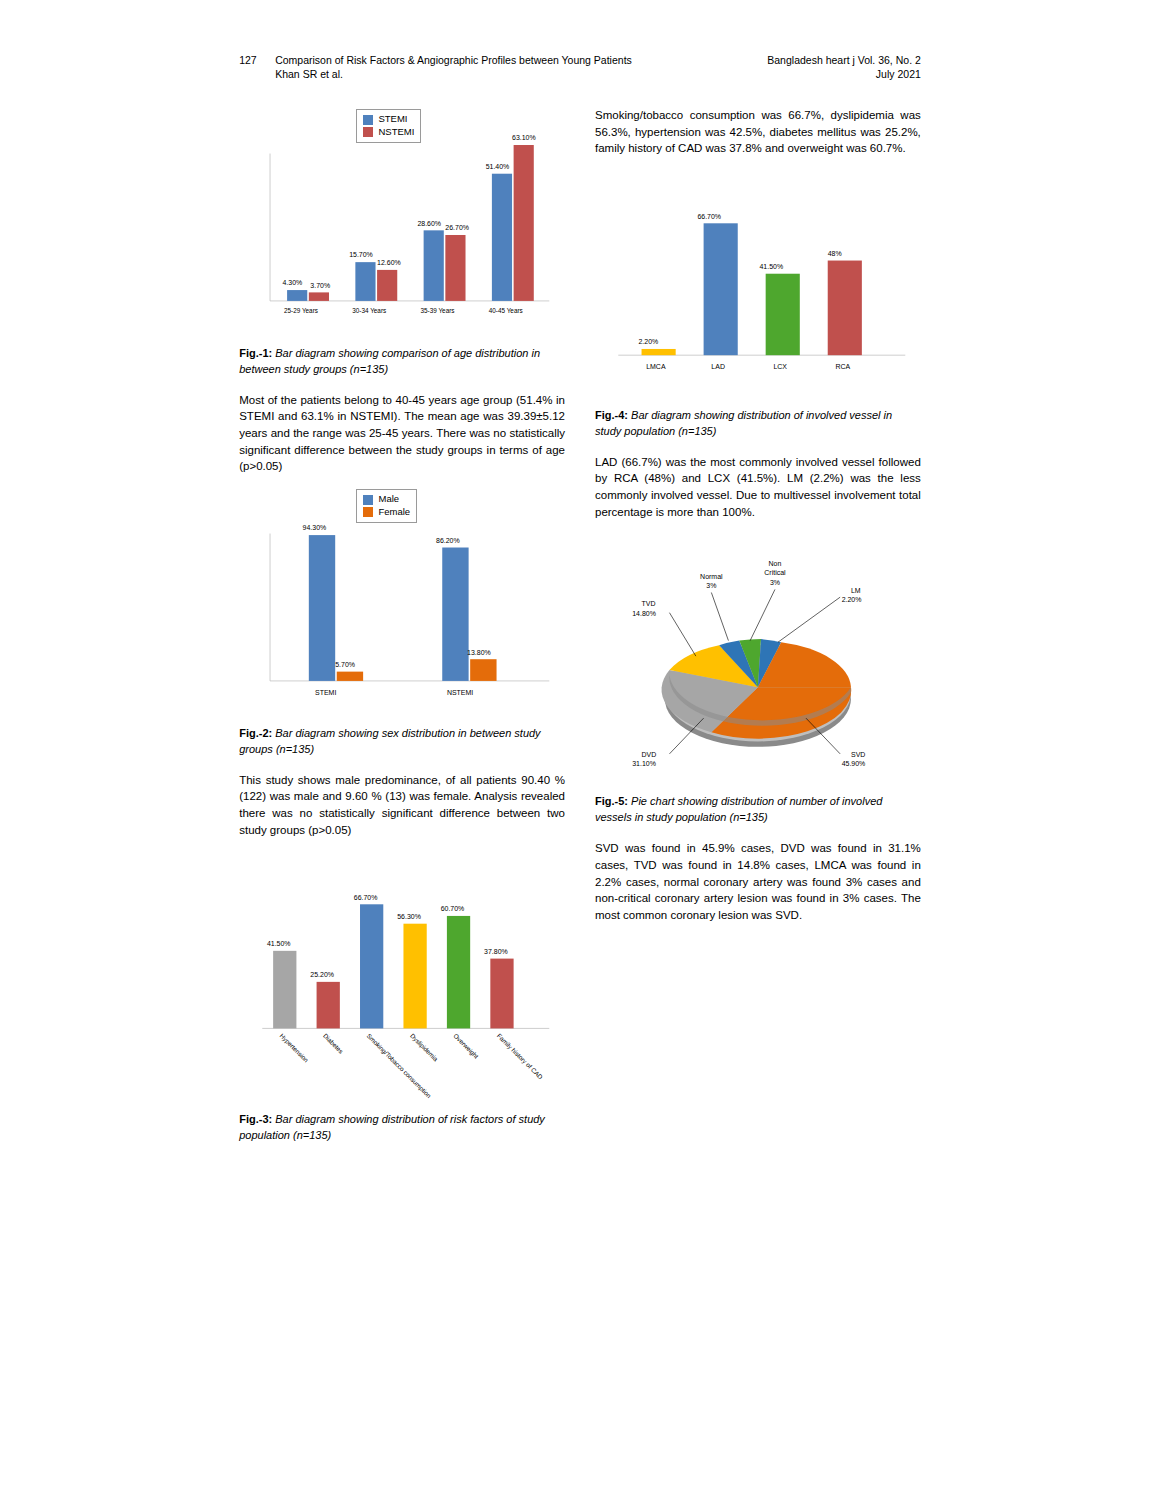127
Comparison of Risk Factors & Angiographic Profiles between Young Patients
Khan SR et al.
Bangladesh heart j Vol. 36, No. 2
July 2021
STEMI
NSTEMI
4.30% 3.70% 15.70% 12.60% 28.60% 26.70% 51.40% 63.10% 25-29 Years 30-34 Years 35-39 Years 40-45 Years
Fig.-1: Bar diagram showing comparison of age distribution in between study groups (n=135)
Most of the patients belong to 40-45 years age group (51.4% in STEMI and 63.1% in NSTEMI). The mean age was 39.39±5.12 years and the range was 25-45 years. There was no statistically significant difference between the study groups in terms of age (p>0.05)
Male
Female
94.30% 5.70% 86.20% 13.80% STEMI NSTEMI
Fig.-2: Bar diagram showing sex distribution in between study groups (n=135)
This study shows male predominance, of all patients 90.40 % (122) was male and 9.60 % (13) was female. Analysis revealed there was no statistically significant difference between two study groups (p>0.05)
41.50% 25.20% 66.70% 56.30% 60.70% 37.80% Hypertension Diabetes Smoking/Tobacco consumption Dyslipidemia Overweight Family history of CAD
Fig.-3: Bar diagram showing distribution of risk factors of study population (n=135)
Smoking/tobacco consumption was 66.7%, dyslipidemia was 56.3%, hypertension was 42.5%, diabetes mellitus was 25.2%, family history of CAD was 37.8% and overweight was 60.7%.
2.20% 66.70% 41.50% 48% LMCA LAD LCX RCA
Fig.-4: Bar diagram showing distribution of involved vessel in study population (n=135)
LAD (66.7%) was the most commonly involved vessel followed by RCA (48%) and LCX (41.5%). LM (2.2%) was the less commonly involved vessel. Due to multivessel involvement total percentage is more than 100%.
Normal 3% Non Critical 3% LM 2.20% TVD 14.80% DVD 31.10% SVD 45.90%
Fig.-5: Pie chart showing distribution of number of involved vessels in study population (n=135)
SVD was found in 45.9% cases, DVD was found in 31.1% cases, TVD was found in 14.8% cases, LMCA was found in 2.2% cases, normal coronary artery was found 3% cases and non-critical coronary artery lesion was found in 3% cases. The most common coronary lesion was SVD.